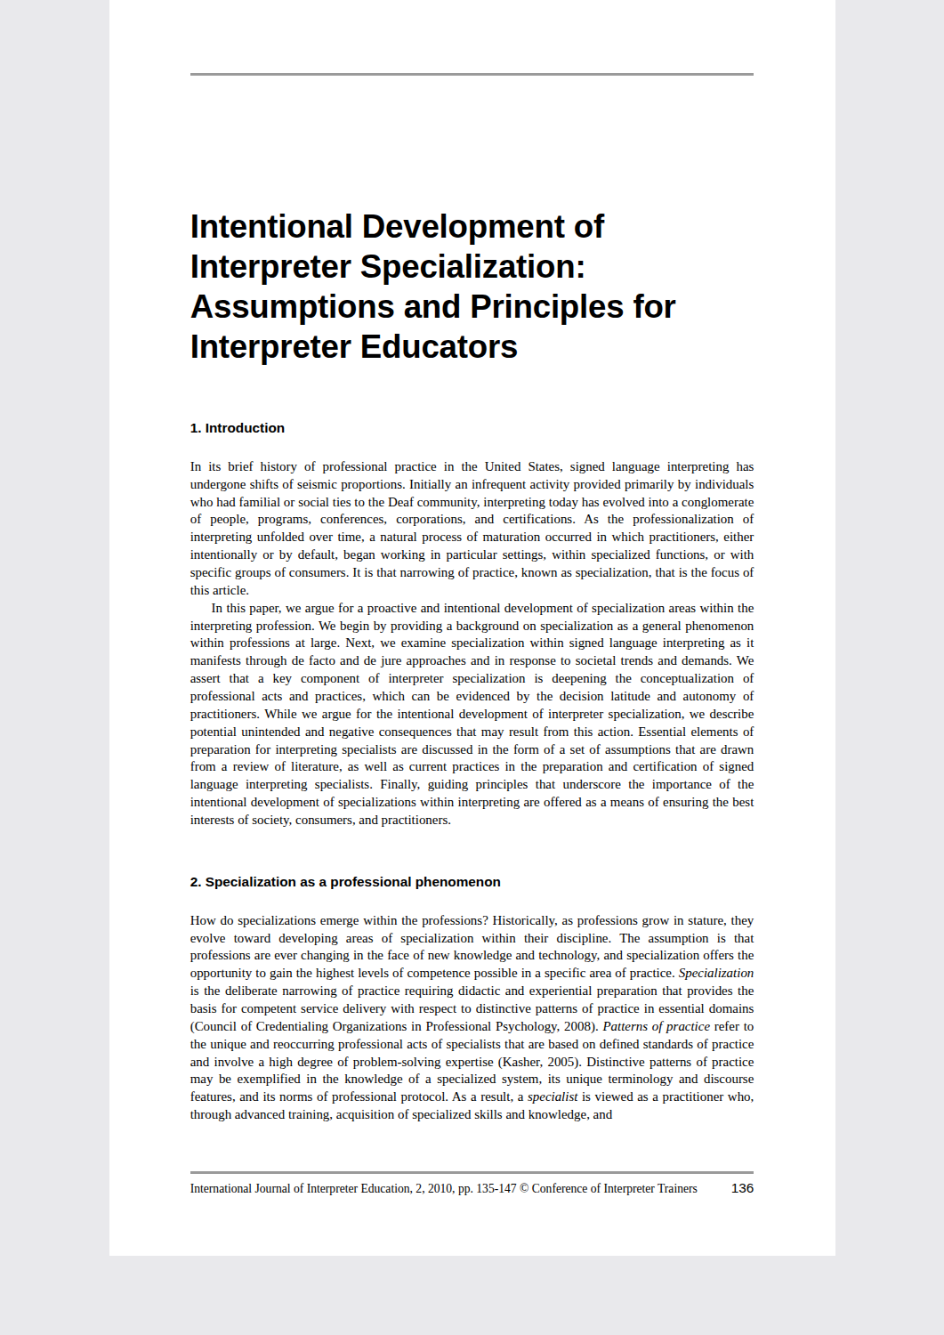Intentional Development of Interpreter Specialization: Assumptions and Principles for Interpreter Educators
1. Introduction
In its brief history of professional practice in the United States, signed language interpreting has undergone shifts of seismic proportions. Initially an infrequent activity provided primarily by individuals who had familial or social ties to the Deaf community, interpreting today has evolved into a conglomerate of people, programs, conferences, corporations, and certifications. As the professionalization of interpreting unfolded over time, a natural process of maturation occurred in which practitioners, either intentionally or by default, began working in particular settings, within specialized functions, or with specific groups of consumers. It is that narrowing of practice, known as specialization, that is the focus of this article.
In this paper, we argue for a proactive and intentional development of specialization areas within the interpreting profession. We begin by providing a background on specialization as a general phenomenon within professions at large. Next, we examine specialization within signed language interpreting as it manifests through de facto and de jure approaches and in response to societal trends and demands. We assert that a key component of interpreter specialization is deepening the conceptualization of professional acts and practices, which can be evidenced by the decision latitude and autonomy of practitioners. While we argue for the intentional development of interpreter specialization, we describe potential unintended and negative consequences that may result from this action. Essential elements of preparation for interpreting specialists are discussed in the form of a set of assumptions that are drawn from a review of literature, as well as current practices in the preparation and certification of signed language interpreting specialists. Finally, guiding principles that underscore the importance of the intentional development of specializations within interpreting are offered as a means of ensuring the best interests of society, consumers, and practitioners.
2. Specialization as a professional phenomenon
How do specializations emerge within the professions? Historically, as professions grow in stature, they evolve toward developing areas of specialization within their discipline. The assumption is that professions are ever changing in the face of new knowledge and technology, and specialization offers the opportunity to gain the highest levels of competence possible in a specific area of practice. Specialization is the deliberate narrowing of practice requiring didactic and experiential preparation that provides the basis for competent service delivery with respect to distinctive patterns of practice in essential domains (Council of Credentialing Organizations in Professional Psychology, 2008). Patterns of practice refer to the unique and reoccurring professional acts of specialists that are based on defined standards of practice and involve a high degree of problem-solving expertise (Kasher, 2005). Distinctive patterns of practice may be exemplified in the knowledge of a specialized system, its unique terminology and discourse features, and its norms of professional protocol. As a result, a specialist is viewed as a practitioner who, through advanced training, acquisition of specialized skills and knowledge, and
International Journal of Interpreter Education, 2, 2010, pp. 135-147 © Conference of Interpreter Trainers 136